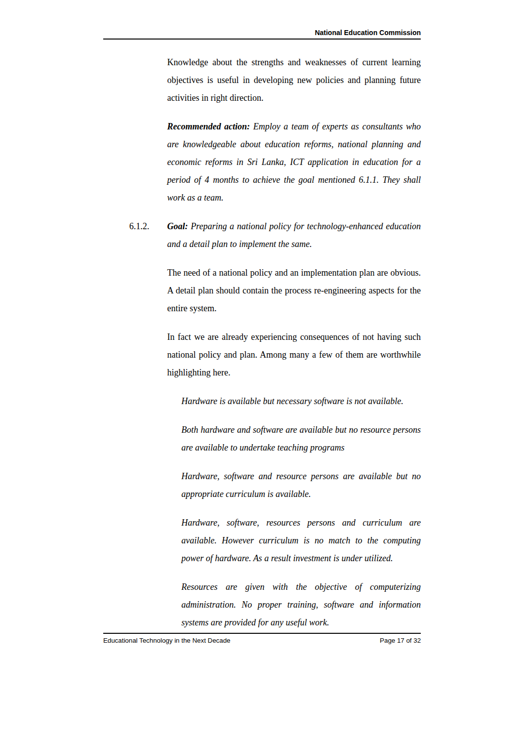National Education Commission
Knowledge about the strengths and weaknesses of current learning objectives is useful in developing new policies and planning future activities in right direction.
Recommended action: Employ a team of experts as consultants who are knowledgeable about education reforms, national planning and economic reforms in Sri Lanka, ICT application in education for a period of 4 months to achieve the goal mentioned 6.1.1. They shall work as a team.
6.1.2.
Goal: Preparing a national policy for technology-enhanced education and a detail plan to implement the same.
The need of a national policy and an implementation plan are obvious. A detail plan should contain the process re-engineering aspects for the entire system.
In fact we are already experiencing consequences of not having such national policy and plan. Among many a few of them are worthwhile highlighting here.
Hardware is available but necessary software is not available.
Both hardware and software are available but no resource persons are available to undertake teaching programs
Hardware, software and resource persons are available but no appropriate curriculum is available.
Hardware, software, resources persons and curriculum are available. However curriculum is no match to the computing power of hardware. As a result investment is under utilized.
Resources are given with the objective of computerizing administration. No proper training, software and information systems are provided for any useful work.
Educational Technology in the Next Decade Page 17 of 32